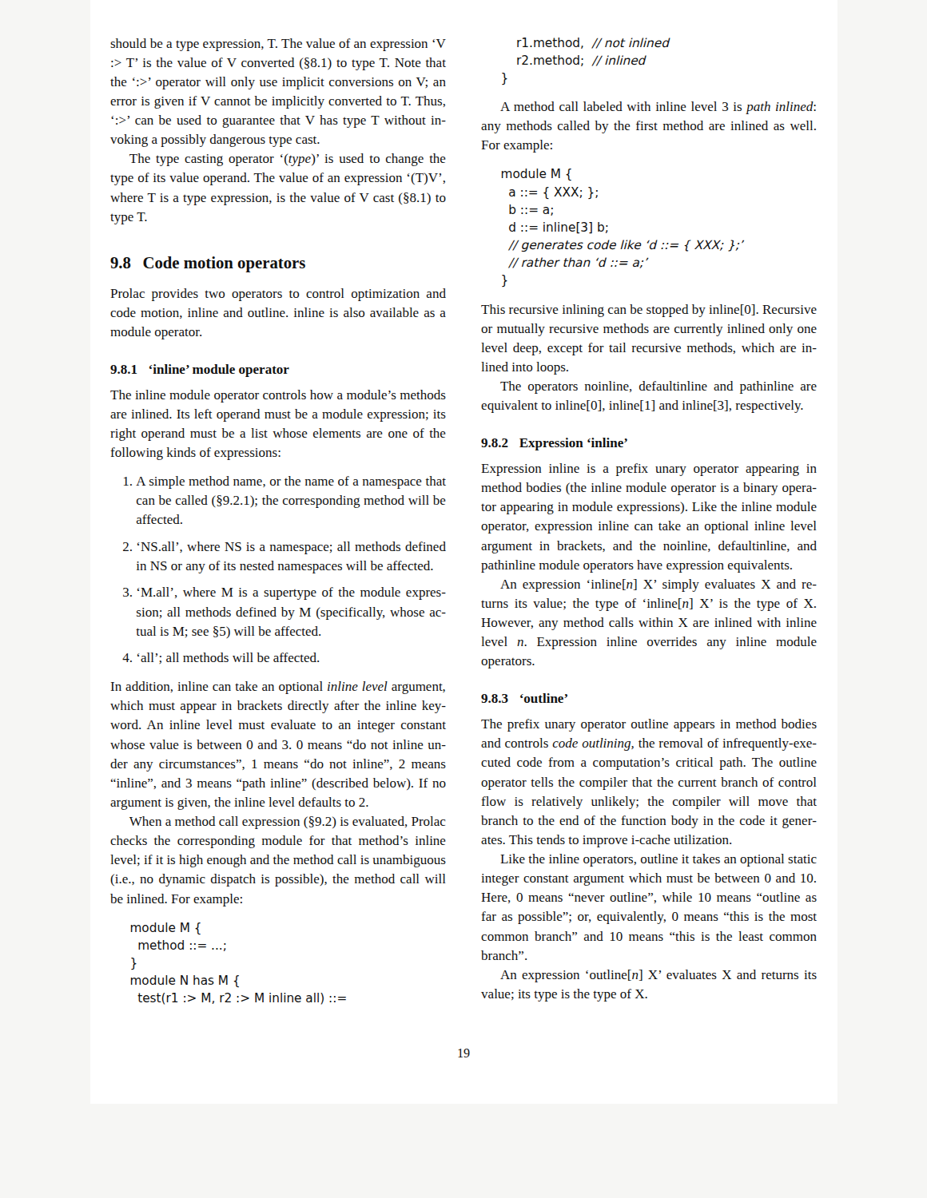should be a type expression, T. The value of an expression ‘V :> T’ is the value of V converted (§8.1) to type T. Note that the ‘:>’ operator will only use implicit conversions on V; an error is given if V cannot be implicitly converted to T. Thus, ‘:>’ can be used to guarantee that V has type T without invoking a possibly dangerous type cast.
The type casting operator ‘(type)’ is used to change the type of its value operand. The value of an expression ‘(T)V’, where T is a type expression, is the value of V cast (§8.1) to type T.
9.8 Code motion operators
Prolac provides two operators to control optimization and code motion, inline and outline. inline is also available as a module operator.
9.8.1‘inline’ module operator
The inline module operator controls how a module’s methods are inlined. Its left operand must be a module expression; its right operand must be a list whose elements are one of the following kinds of expressions:
A simple method name, or the name of a namespace that can be called (§9.2.1); the corresponding method will be affected.
‘NS.all’, where NS is a namespace; all methods defined in NS or any of its nested namespaces will be affected.
‘M.all’, where M is a supertype of the module expression; all methods defined by M (specifically, whose actual is M; see §5) will be affected.
‘all’; all methods will be affected.
In addition, inline can take an optional inline level argument, which must appear in brackets directly after the inline keyword. An inline level must evaluate to an integer constant whose value is between 0 and 3. 0 means “do not inline under any circumstances”, 1 means “do not inline”, 2 means “inline”, and 3 means “path inline” (described below). If no argument is given, the inline level defaults to 2.
When a method call expression (§9.2) is evaluated, Prolac checks the corresponding module for that method’s inline level; if it is high enough and the method call is unambiguous (i.e., no dynamic dispatch is possible), the method call will be inlined. For example:
module M {
  method ::= ...;
}
module N has M {
  test(r1 :> M, r2 :> M inline all) ::=
    r1.method,  // not inlined
    r2.method;  // inlined
}
A method call labeled with inline level 3 is path inlined: any methods called by the first method are inlined as well. For example:
module M {
  a ::= { XXX; };
  b ::= a;
  d ::= inline[3] b;
  // generates code like ‘d ::= { XXX; };’
  // rather than ‘d ::= a;’
}
This recursive inlining can be stopped by inline[0]. Recursive or mutually recursive methods are currently inlined only one level deep, except for tail recursive methods, which are inlined into loops.
The operators noinline, defaultinline and pathinline are equivalent to inline[0], inline[1] and inline[3], respectively.
9.8.2 Expression ‘inline’
Expression inline is a prefix unary operator appearing in method bodies (the inline module operator is a binary operator appearing in module expressions). Like the inline module operator, expression inline can take an optional inline level argument in brackets, and the noinline, defaultinline, and pathinline module operators have expression equivalents.
An expression ‘inline[n] X’ simply evaluates X and returns its value; the type of ‘inline[n] X’ is the type of X. However, any method calls within X are inlined with inline level n. Expression inline overrides any inline module operators.
9.8.3‘outline’
The prefix unary operator outline appears in method bodies and controls code outlining, the removal of infrequently-executed code from a computation’s critical path. The outline operator tells the compiler that the current branch of control flow is relatively unlikely; the compiler will move that branch to the end of the function body in the code it generates. This tends to improve i-cache utilization.
Like the inline operators, outline it takes an optional static integer constant argument which must be between 0 and 10. Here, 0 means “never outline”, while 10 means “outline as far as possible”; or, equivalently, 0 means “this is the most common branch” and 10 means “this is the least common branch”.
An expression ‘outline[n] X’ evaluates X and returns its value; its type is the type of X.
19